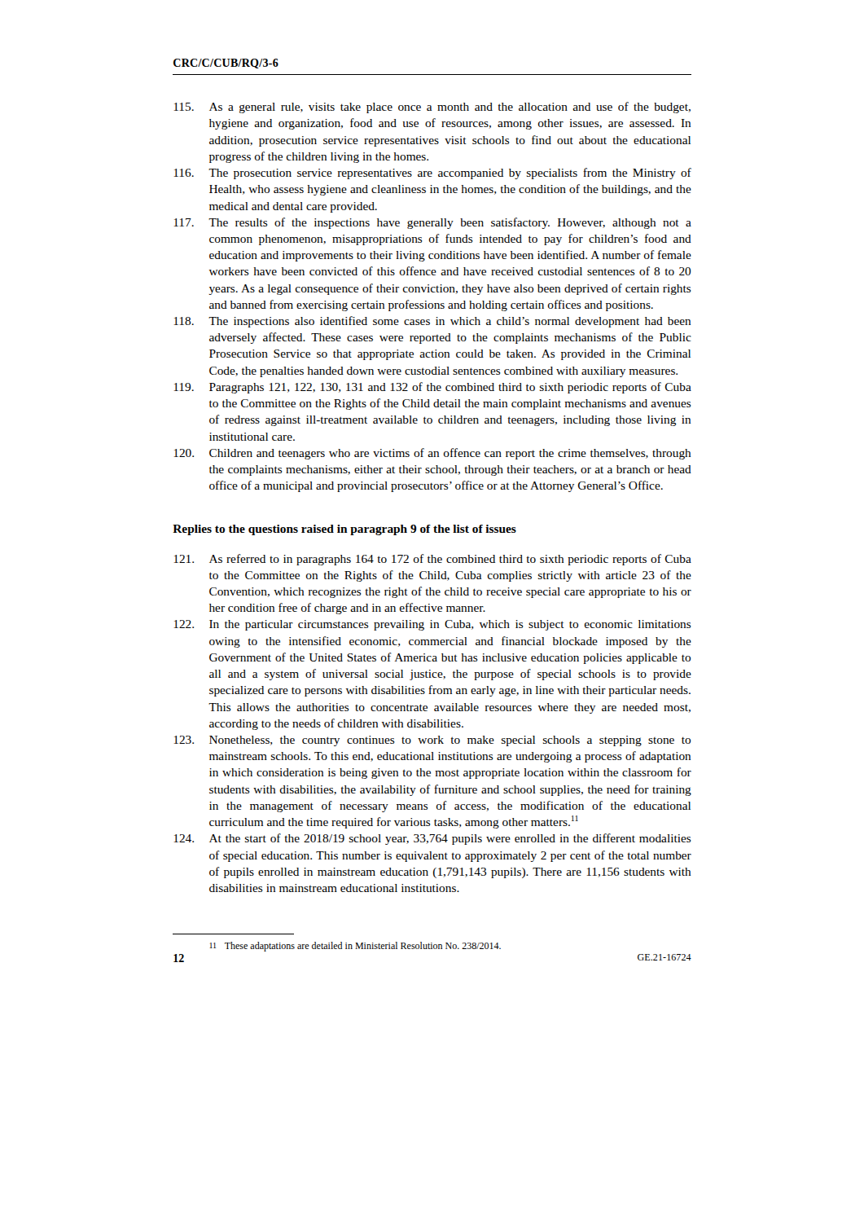CRC/C/CUB/RQ/3-6
115.
As a general rule, visits take place once a month and the allocation and use of the budget, hygiene and organization, food and use of resources, among other issues, are assessed. In addition, prosecution service representatives visit schools to find out about the educational progress of the children living in the homes.
116.
The prosecution service representatives are accompanied by specialists from the Ministry of Health, who assess hygiene and cleanliness in the homes, the condition of the buildings, and the medical and dental care provided.
117.
The results of the inspections have generally been satisfactory. However, although not a common phenomenon, misappropriations of funds intended to pay for children’s food and education and improvements to their living conditions have been identified. A number of female workers have been convicted of this offence and have received custodial sentences of 8 to 20 years. As a legal consequence of their conviction, they have also been deprived of certain rights and banned from exercising certain professions and holding certain offices and positions.
118.
The inspections also identified some cases in which a child’s normal development had been adversely affected. These cases were reported to the complaints mechanisms of the Public Prosecution Service so that appropriate action could be taken. As provided in the Criminal Code, the penalties handed down were custodial sentences combined with auxiliary measures.
119.
Paragraphs 121, 122, 130, 131 and 132 of the combined third to sixth periodic reports of Cuba to the Committee on the Rights of the Child detail the main complaint mechanisms and avenues of redress against ill-treatment available to children and teenagers, including those living in institutional care.
120.
Children and teenagers who are victims of an offence can report the crime themselves, through the complaints mechanisms, either at their school, through their teachers, or at a branch or head office of a municipal and provincial prosecutors’ office or at the Attorney General’s Office.
Replies to the questions raised in paragraph 9 of the list of issues
121.
As referred to in paragraphs 164 to 172 of the combined third to sixth periodic reports of Cuba to the Committee on the Rights of the Child, Cuba complies strictly with article 23 of the Convention, which recognizes the right of the child to receive special care appropriate to his or her condition free of charge and in an effective manner.
122.
In the particular circumstances prevailing in Cuba, which is subject to economic limitations owing to the intensified economic, commercial and financial blockade imposed by the Government of the United States of America but has inclusive education policies applicable to all and a system of universal social justice, the purpose of special schools is to provide specialized care to persons with disabilities from an early age, in line with their particular needs. This allows the authorities to concentrate available resources where they are needed most, according to the needs of children with disabilities.
123.
Nonetheless, the country continues to work to make special schools a stepping stone to mainstream schools. To this end, educational institutions are undergoing a process of adaptation in which consideration is being given to the most appropriate location within the classroom for students with disabilities, the availability of furniture and school supplies, the need for training in the management of necessary means of access, the modification of the educational curriculum and the time required for various tasks, among other matters.11
124.
At the start of the 2018/19 school year, 33,764 pupils were enrolled in the different modalities of special education. This number is equivalent to approximately 2 per cent of the total number of pupils enrolled in mainstream education (1,791,143 pupils). There are 11,156 students with disabilities in mainstream educational institutions.
11
These adaptations are detailed in Ministerial Resolution No. 238/2014.
12
GE.21-16724